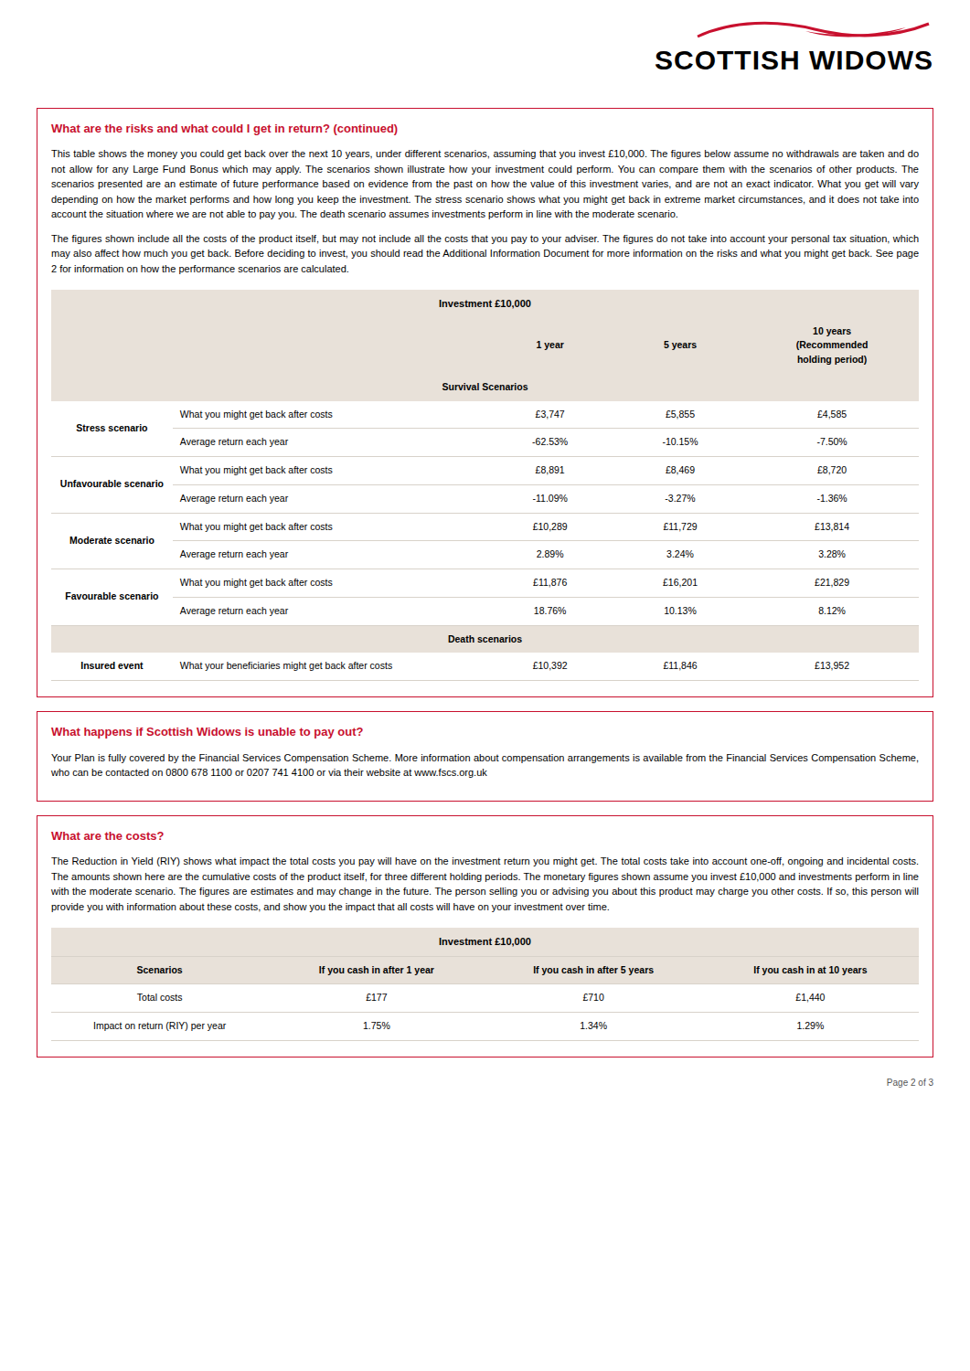SCOTTISH WIDOWS
What are the risks and what could I get in return? (continued)
This table shows the money you could get back over the next 10 years, under different scenarios, assuming that you invest £10,000. The figures below assume no withdrawals are taken and do not allow for any Large Fund Bonus which may apply. The scenarios shown illustrate how your investment could perform. You can compare them with the scenarios of other products. The scenarios presented are an estimate of future performance based on evidence from the past on how the value of this investment varies, and are not an exact indicator. What you get will vary depending on how the market performs and how long you keep the investment. The stress scenario shows what you might get back in extreme market circumstances, and it does not take into account the situation where we are not able to pay you. The death scenario assumes investments perform in line with the moderate scenario.
The figures shown include all the costs of the product itself, but may not include all the costs that you pay to your adviser. The figures do not take into account your personal tax situation, which may also affect how much you get back. Before deciding to invest, you should read the Additional Information Document for more information on the risks and what you might get back. See page 2 for information on how the performance scenarios are calculated.
| Investment £10,000 |
| | | 1 year | 5 years | 10 years (Recommended holding period) |
| Survival Scenarios |
| Stress scenario | What you might get back after costs | £3,747 | £5,855 | £4,585 |
| Average return each year | -62.53% | -10.15% | -7.50% |
| Unfavourable scenario | What you might get back after costs | £8,891 | £8,469 | £8,720 |
| Average return each year | -11.09% | -3.27% | -1.36% |
| Moderate scenario | What you might get back after costs | £10,289 | £11,729 | £13,814 |
| Average return each year | 2.89% | 3.24% | 3.28% |
| Favourable scenario | What you might get back after costs | £11,876 | £16,201 | £21,829 |
| Average return each year | 18.76% | 10.13% | 8.12% |
| Death scenarios |
| Insured event | What your beneficiaries might get back after costs | £10,392 | £11,846 | £13,952 |
What happens if Scottish Widows is unable to pay out?
Your Plan is fully covered by the Financial Services Compensation Scheme. More information about compensation arrangements is available from the Financial Services Compensation Scheme, who can be contacted on 0800 678 1100 or 0207 741 4100 or via their website at www.fscs.org.uk
What are the costs?
The Reduction in Yield (RIY) shows what impact the total costs you pay will have on the investment return you might get. The total costs take into account one-off, ongoing and incidental costs. The amounts shown here are the cumulative costs of the product itself, for three different holding periods. The monetary figures shown assume you invest £10,000 and investments perform in line with the moderate scenario. The figures are estimates and may change in the future. The person selling you or advising you about this product may charge you other costs. If so, this person will provide you with information about these costs, and show you the impact that all costs will have on your investment over time.
| Investment £10,000 |
| Scenarios | If you cash in after 1 year | If you cash in after 5 years | If you cash in at 10 years |
| Total costs | £177 | £710 | £1,440 |
| Impact on return (RIY) per year | 1.75% | 1.34% | 1.29% |
Page 2 of 3